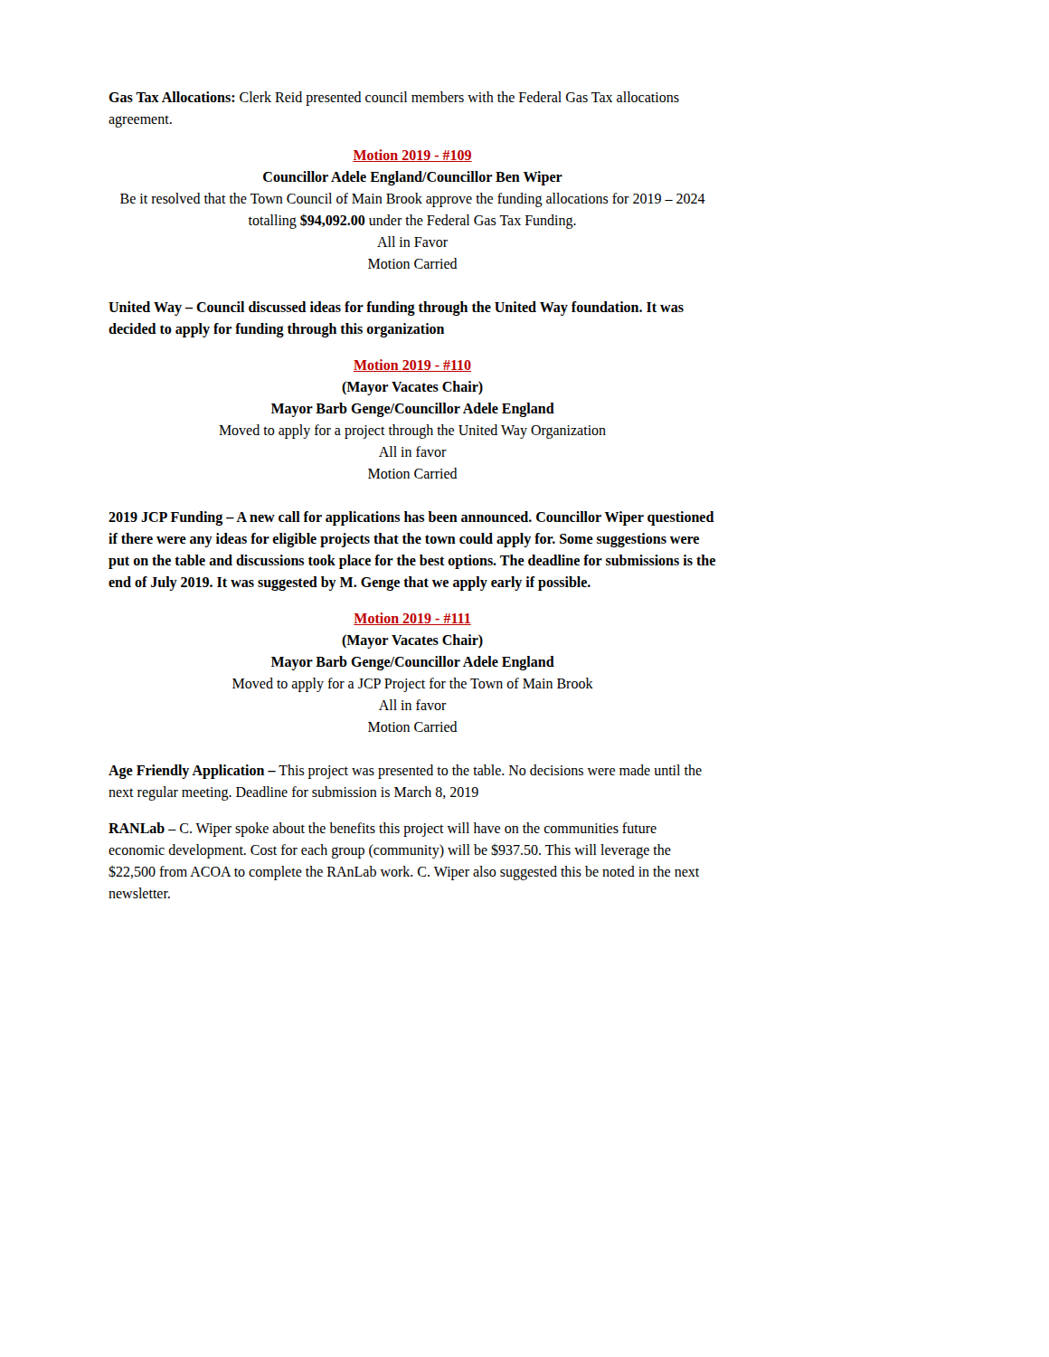Gas Tax Allocations: Clerk Reid presented council members with the Federal Gas Tax allocations agreement.
Motion 2019 - #109
Councillor Adele England/Councillor Ben Wiper
Be it resolved that the Town Council of Main Brook approve the funding allocations for 2019 – 2024 totalling $94,092.00 under the Federal Gas Tax Funding.
All in Favor
Motion Carried
United Way – Council discussed ideas for funding through the United Way foundation. It was decided to apply for funding through this organization
Motion 2019 - #110
(Mayor Vacates Chair)
Mayor Barb Genge/Councillor Adele England
Moved to apply for a project through the United Way Organization
All in favor
Motion Carried
2019 JCP Funding – A new call for applications has been announced. Councillor Wiper questioned if there were any ideas for eligible projects that the town could apply for. Some suggestions were put on the table and discussions took place for the best options. The deadline for submissions is the end of July 2019. It was suggested by M. Genge that we apply early if possible.
Motion 2019 - #111
(Mayor Vacates Chair)
Mayor Barb Genge/Councillor Adele England
Moved to apply for a JCP Project for the Town of Main Brook
All in favor
Motion Carried
Age Friendly Application – This project was presented to the table. No decisions were made until the next regular meeting. Deadline for submission is March 8, 2019
RANLab – C. Wiper spoke about the benefits this project will have on the communities future economic development. Cost for each group (community) will be $937.50. This will leverage the $22,500 from ACOA to complete the RAnLab work. C. Wiper also suggested this be noted in the next newsletter.